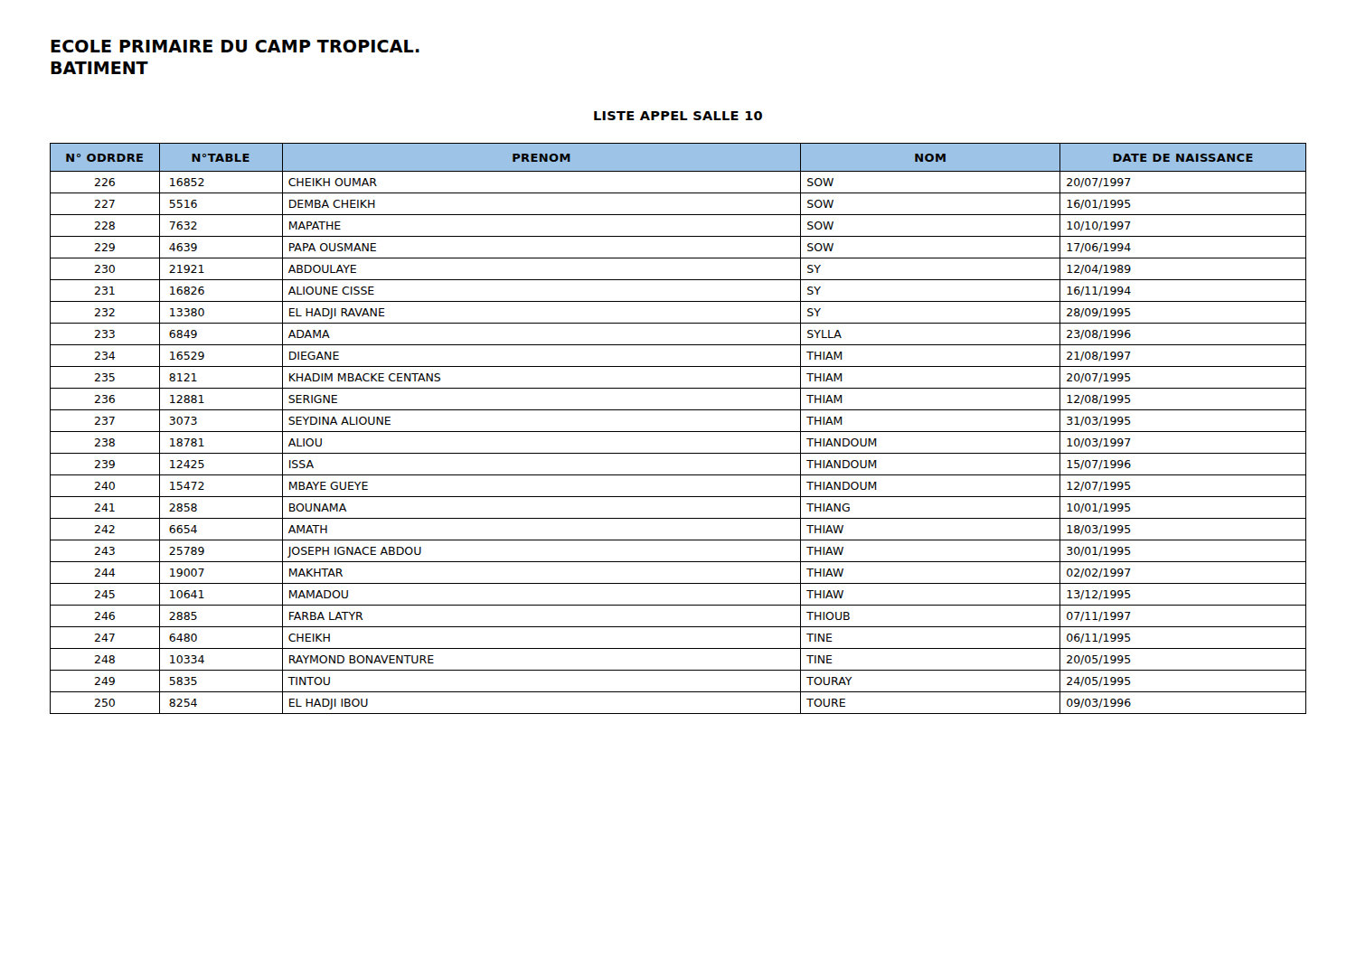ECOLE PRIMAIRE DU CAMP TROPICAL.
BATIMENT
LISTE APPEL SALLE 10
| N° ODRDRE | N°TABLE | PRENOM | NOM | DATE DE NAISSANCE |
| --- | --- | --- | --- | --- |
| 226 | 16852 | CHEIKH OUMAR | SOW | 20/07/1997 |
| 227 | 5516 | DEMBA CHEIKH | SOW | 16/01/1995 |
| 228 | 7632 | MAPATHE | SOW | 10/10/1997 |
| 229 | 4639 | PAPA OUSMANE | SOW | 17/06/1994 |
| 230 | 21921 | ABDOULAYE | SY | 12/04/1989 |
| 231 | 16826 | ALIOUNE CISSE | SY | 16/11/1994 |
| 232 | 13380 | EL HADJI RAVANE | SY | 28/09/1995 |
| 233 | 6849 | ADAMA | SYLLA | 23/08/1996 |
| 234 | 16529 | DIEGANE | THIAM | 21/08/1997 |
| 235 | 8121 | KHADIM MBACKE CENTANS | THIAM | 20/07/1995 |
| 236 | 12881 | SERIGNE | THIAM | 12/08/1995 |
| 237 | 3073 | SEYDINA ALIOUNE | THIAM | 31/03/1995 |
| 238 | 18781 | ALIOU | THIANDOUM | 10/03/1997 |
| 239 | 12425 | ISSA | THIANDOUM | 15/07/1996 |
| 240 | 15472 | MBAYE GUEYE | THIANDOUM | 12/07/1995 |
| 241 | 2858 | BOUNAMA | THIANG | 10/01/1995 |
| 242 | 6654 | AMATH | THIAW | 18/03/1995 |
| 243 | 25789 | JOSEPH IGNACE ABDOU | THIAW | 30/01/1995 |
| 244 | 19007 | MAKHTAR | THIAW | 02/02/1997 |
| 245 | 10641 | MAMADOU | THIAW | 13/12/1995 |
| 246 | 2885 | FARBA LATYR | THIOUB | 07/11/1997 |
| 247 | 6480 | CHEIKH | TINE | 06/11/1995 |
| 248 | 10334 | RAYMOND BONAVENTURE | TINE | 20/05/1995 |
| 249 | 5835 | TINTOU | TOURAY | 24/05/1995 |
| 250 | 8254 | EL HADJI IBOU | TOURE | 09/03/1996 |